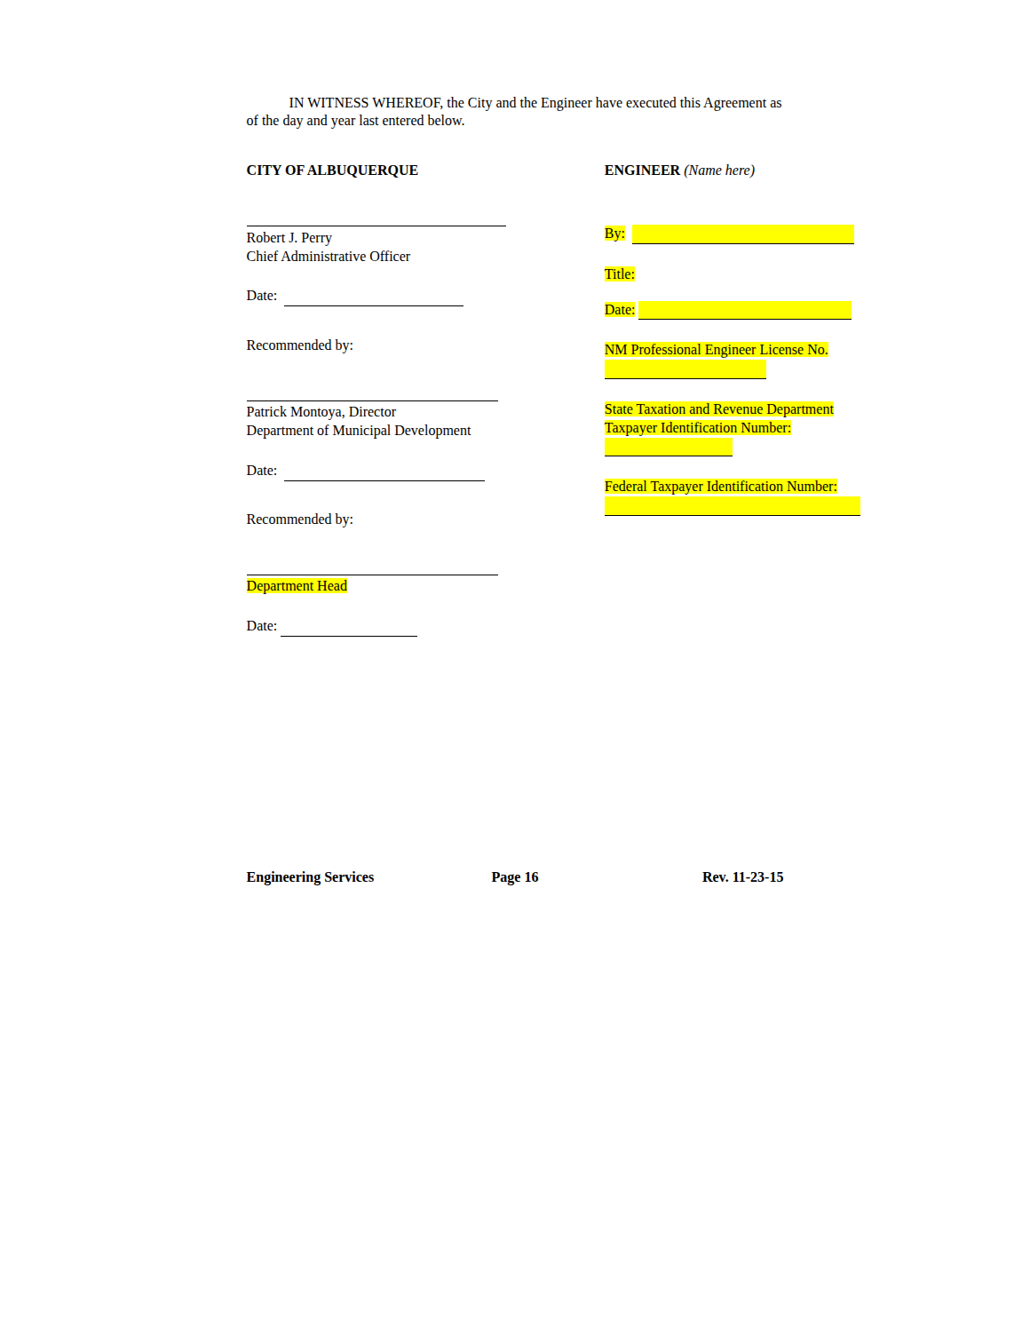IN WITNESS WHEREOF, the City and the Engineer have executed this Agreement as of the day and year last entered below.
CITY OF ALBUQUERQUE
Robert J. Perry
Chief Administrative Officer
Date:
Recommended by:
Patrick Montoya, Director
Department of Municipal Development
Date:
Recommended by:
Department Head
Date:
ENGINEER (Name here)
By:
Title:
Date:
NM Professional Engineer License No.
State Taxation and Revenue Department Taxpayer Identification Number:
Federal Taxpayer Identification Number:
Engineering Services
Page 16
Rev. 11-23-15